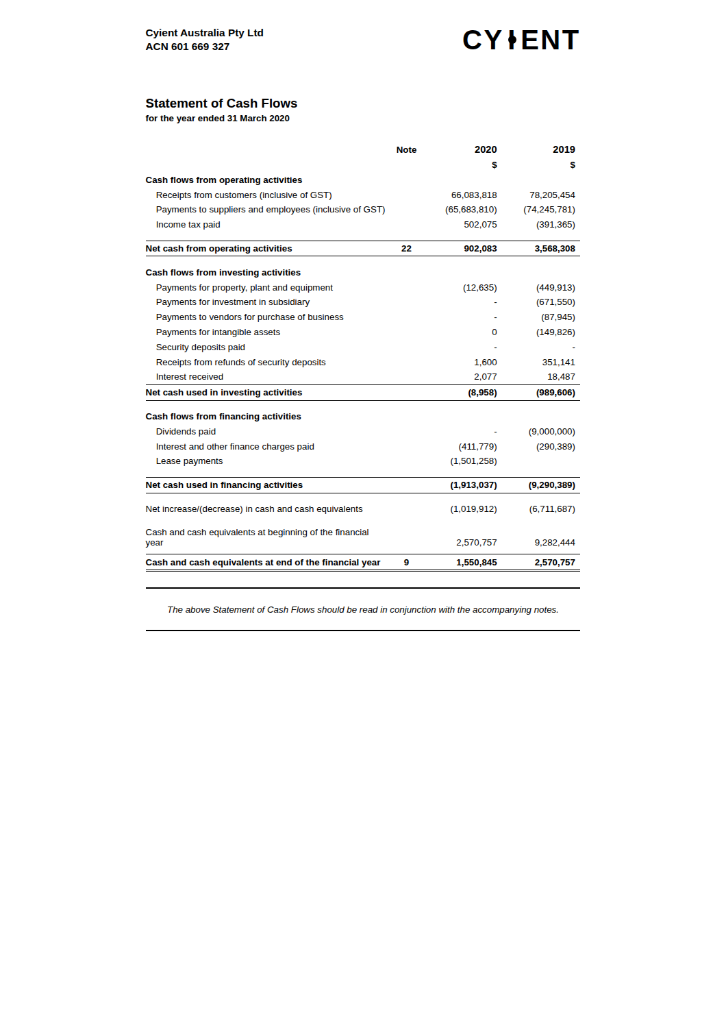Cyient Australia Pty Ltd
ACN 601 669 327
CYIENT
Statement of Cash Flows
for the year ended 31 March 2020
| | Note | 2020 | 2019 |
| --- | --- | --- | --- |
| | | $ | $ |
| Cash flows from operating activities | | | |
| Receipts from customers (inclusive of GST) | | 66,083,818 | 78,205,454 |
| Payments to suppliers and employees (inclusive of GST) | | (65,683,810) | (74,245,781) |
| Income tax paid | | 502,075 | (391,365) |
| Net cash from operating activities | 22 | 902,083 | 3,568,308 |
| Cash flows from investing activities | | | |
| Payments for property, plant and equipment | | (12,635) | (449,913) |
| Payments for investment in subsidiary | | - | (671,550) |
| Payments to vendors for purchase of business | | - | (87,945) |
| Payments for intangible assets | | 0 | (149,826) |
| Security deposits paid | | - | - |
| Receipts from refunds of security deposits | | 1,600 | 351,141 |
| Interest received | | 2,077 | 18,487 |
| Net cash used in investing activities | | (8,958) | (989,606) |
| Cash flows from financing activities | | | |
| Dividends paid | | - | (9,000,000) |
| Interest and other finance charges paid | | (411,779) | (290,389) |
| Lease payments | | (1,501,258) | |
| Net cash used in financing activities | | (1,913,037) | (9,290,389) |
| Net increase/(decrease) in cash and cash equivalents | | (1,019,912) | (6,711,687) |
| Cash and cash equivalents at beginning of the financial year | | 2,570,757 | 9,282,444 |
| Cash and cash equivalents at end of the financial year | 9 | 1,550,845 | 2,570,757 |
The above Statement of Cash Flows should be read in conjunction with the accompanying notes.